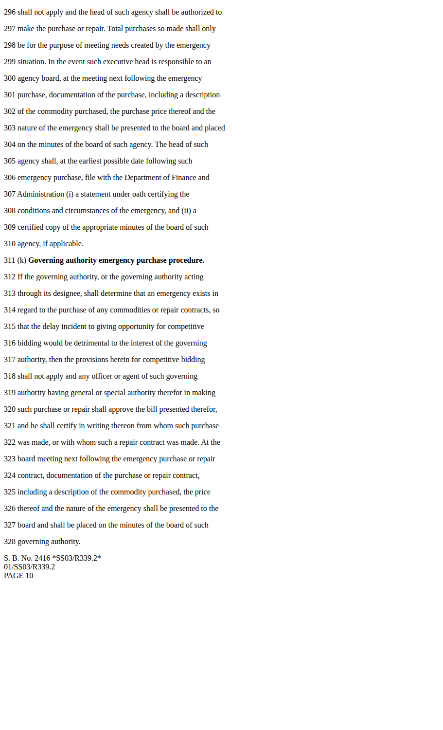296 shall not apply and the head of such agency shall be authorized to
297 make the purchase or repair. Total purchases so made shall only
298 be for the purpose of meeting needs created by the emergency
299 situation. In the event such executive head is responsible to an
300 agency board, at the meeting next following the emergency
301 purchase, documentation of the purchase, including a description
302 of the commodity purchased, the purchase price thereof and the
303 nature of the emergency shall be presented to the board and placed
304 on the minutes of the board of such agency. The head of such
305 agency shall, at the earliest possible date following such
306 emergency purchase, file with the Department of Finance and
307 Administration (i) a statement under oath certifying the
308 conditions and circumstances of the emergency, and (ii) a
309 certified copy of the appropriate minutes of the board of such
310 agency, if applicable.
311 (k) Governing authority emergency purchase procedure.
312 If the governing authority, or the governing authority acting
313 through its designee, shall determine that an emergency exists in
314 regard to the purchase of any commodities or repair contracts, so
315 that the delay incident to giving opportunity for competitive
316 bidding would be detrimental to the interest of the governing
317 authority, then the provisions herein for competitive bidding
318 shall not apply and any officer or agent of such governing
319 authority having general or special authority therefor in making
320 such purchase or repair shall approve the bill presented therefor,
321 and he shall certify in writing thereon from whom such purchase
322 was made, or with whom such a repair contract was made. At the
323 board meeting next following the emergency purchase or repair
324 contract, documentation of the purchase or repair contract,
325 including a description of the commodity purchased, the price
326 thereof and the nature of the emergency shall be presented to the
327 board and shall be placed on the minutes of the board of such
328 governing authority.
S. B. No. 2416 *SS03/R339.2*
01/SS03/R339.2
PAGE 10